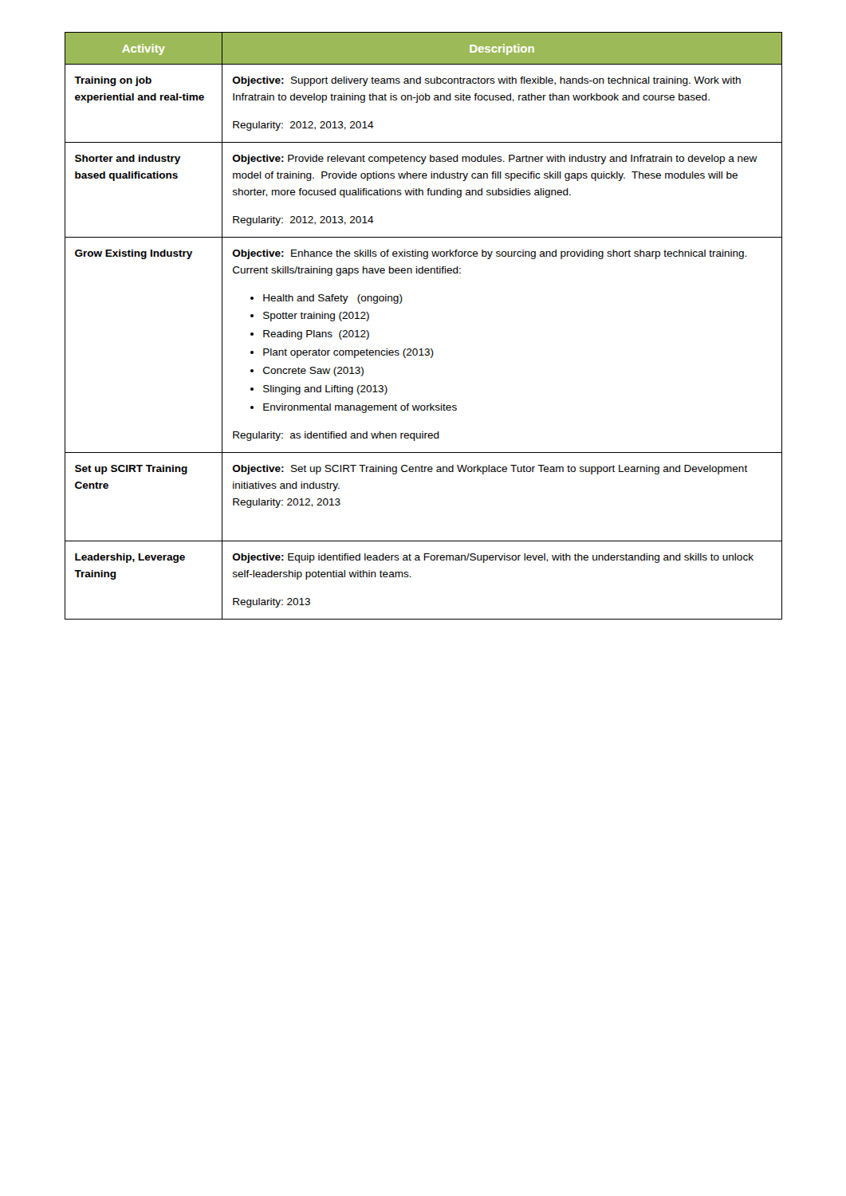| Activity | Description |
| --- | --- |
| Training on job experiential and real-time | Objective: Support delivery teams and subcontractors with flexible, hands-on technical training. Work with Infratrain to develop training that is on-job and site focused, rather than workbook and course based. Regularity: 2012, 2013, 2014 |
| Shorter and industry based qualifications | Objective: Provide relevant competency based modules. Partner with industry and Infratrain to develop a new model of training. Provide options where industry can fill specific skill gaps quickly. These modules will be shorter, more focused qualifications with funding and subsidies aligned. Regularity: 2012, 2013, 2014 |
| Grow Existing Industry | Objective: Enhance the skills of existing workforce by sourcing and providing short sharp technical training. Current skills/training gaps have been identified: Health and Safety (ongoing) Spotter training (2012) Reading Plans (2012) Plant operator competencies (2013) Concrete Saw (2013) Slinging and Lifting (2013) Environmental management of worksites Regularity: as identified and when required |
| Set up SCIRT Training Centre | Objective: Set up SCIRT Training Centre and Workplace Tutor Team to support Learning and Development initiatives and industry. Regularity: 2012, 2013 |
| Leadership, Leverage Training | Objective: Equip identified leaders at a Foreman/Supervisor level, with the understanding and skills to unlock self-leadership potential within teams. Regularity: 2013 |